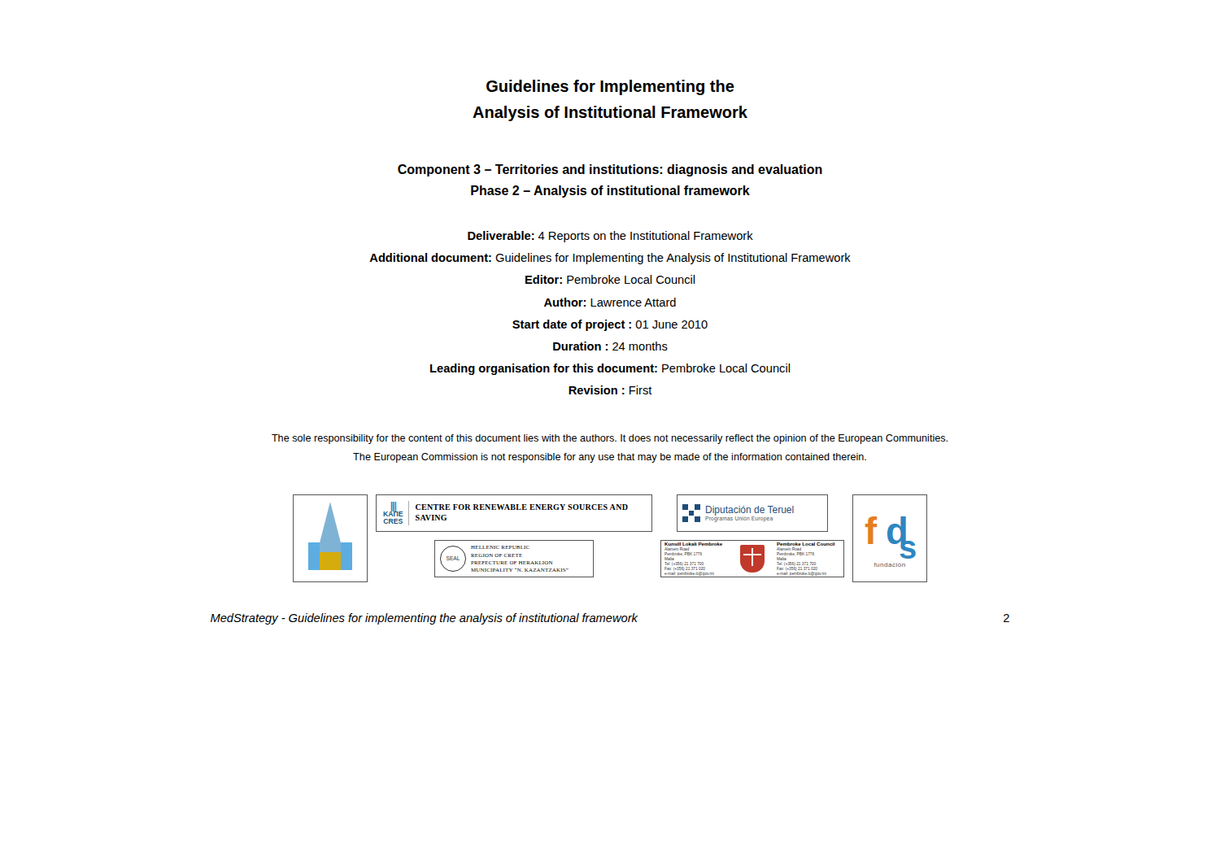Guidelines for Implementing the
Analysis of Institutional Framework
Component 3 – Territories and institutions: diagnosis and evaluation
Phase 2 – Analysis of institutional framework
Deliverable: 4 Reports on the Institutional Framework
Additional document: Guidelines for Implementing the Analysis of Institutional Framework
Editor: Pembroke Local Council
Author: Lawrence Attard
Start date of project : 01 June 2010
Duration : 24 months
Leading organisation for this document: Pembroke Local Council
Revision : First
The sole responsibility for the content of this document lies with the authors. It does not necessarily reflect the opinion of the European Communities.
The European Commission is not responsible for any use that may be made of the information contained therein.
||| ΚΑΠΕ
CRES
CENTRE FOR RENEWABLE ENERGY SOURCES AND
SAVING
SEAL
HELLENIC REPUBLIC
REGION OF CRETE
PREFECTURE OF HERAKLION
MUNICIPALITY “N. KAZANTZAKIS”
Diputación de Teruel Programas Unión Europea
Kunsill Lokali Pembroke Alamein Road
Pembroke, PBK 1776
Malta
Tel: (+356) 21 371 700
Fax: (+356) 21 371 020
e-mail: pembroke.lc@gov.mt
Pembroke Local Council Alamein Road
Pembroke, PBK 1776
Malta
Tel: (+356) 21 371 700
Fax: (+356) 21 371 020
e-mail: pembroke.lc@gov.mt
f d s fundación
MedStrategy - Guidelines for implementing the analysis of institutional framework 2